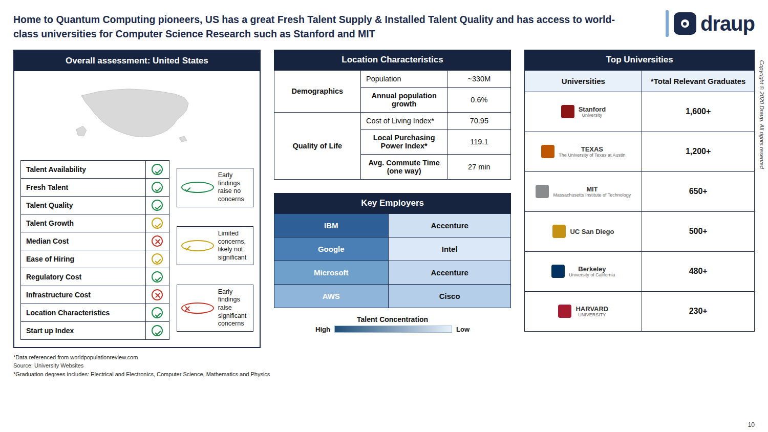Home to Quantum Computing pioneers, US has a great Fresh Talent Supply & Installed Talent Quality and has access to world-class universities for Computer Science Research such as Stanford and MIT
draup
Overall assessment: United States
| Talent Availability | |
| Fresh Talent | |
| Talent Quality | |
| Talent Growth | |
| Median Cost | |
| Ease of Hiring | |
| Regulatory Cost | |
| Infrastructure Cost | |
| Location Characteristics | |
| Start up Index | |
Early findings raise no concerns
Limited concerns, likely not significant
Early findings raise significant concerns
Location Characteristics
| Demographics | Population | ~330M |
| Annual population growth | 0.6% |
| Quality of Life | Cost of Living Index* | 70.95 |
| Local Purchasing Power Index* | 119.1 |
| Avg. Commute Time (one way) | 27 min |
Key Employers
| IBM | Accenture |
| Google | Intel |
| Microsoft | Accenture |
| AWS | Cisco |
Talent Concentration
High Low
Top Universities
| Universities | *Total Relevant Graduates |
| --- | --- |
| Stanford University | 1,600+ |
| TEXAS The University of Texas at Austin | 1,200+ |
| MIT Massachusetts Institute of Technology | 650+ |
| UC San Diego | 500+ |
| Berkeley University of California | 480+ |
| HARVARD UNIVERSITY | 230+ |
*Data referenced from worldpopulationreview.com
Source: University Websites
*Graduation degrees includes: Electrical and Electronics, Computer Science, Mathematics and Physics
Copyright © 2020 Draup. All rights reserved
10